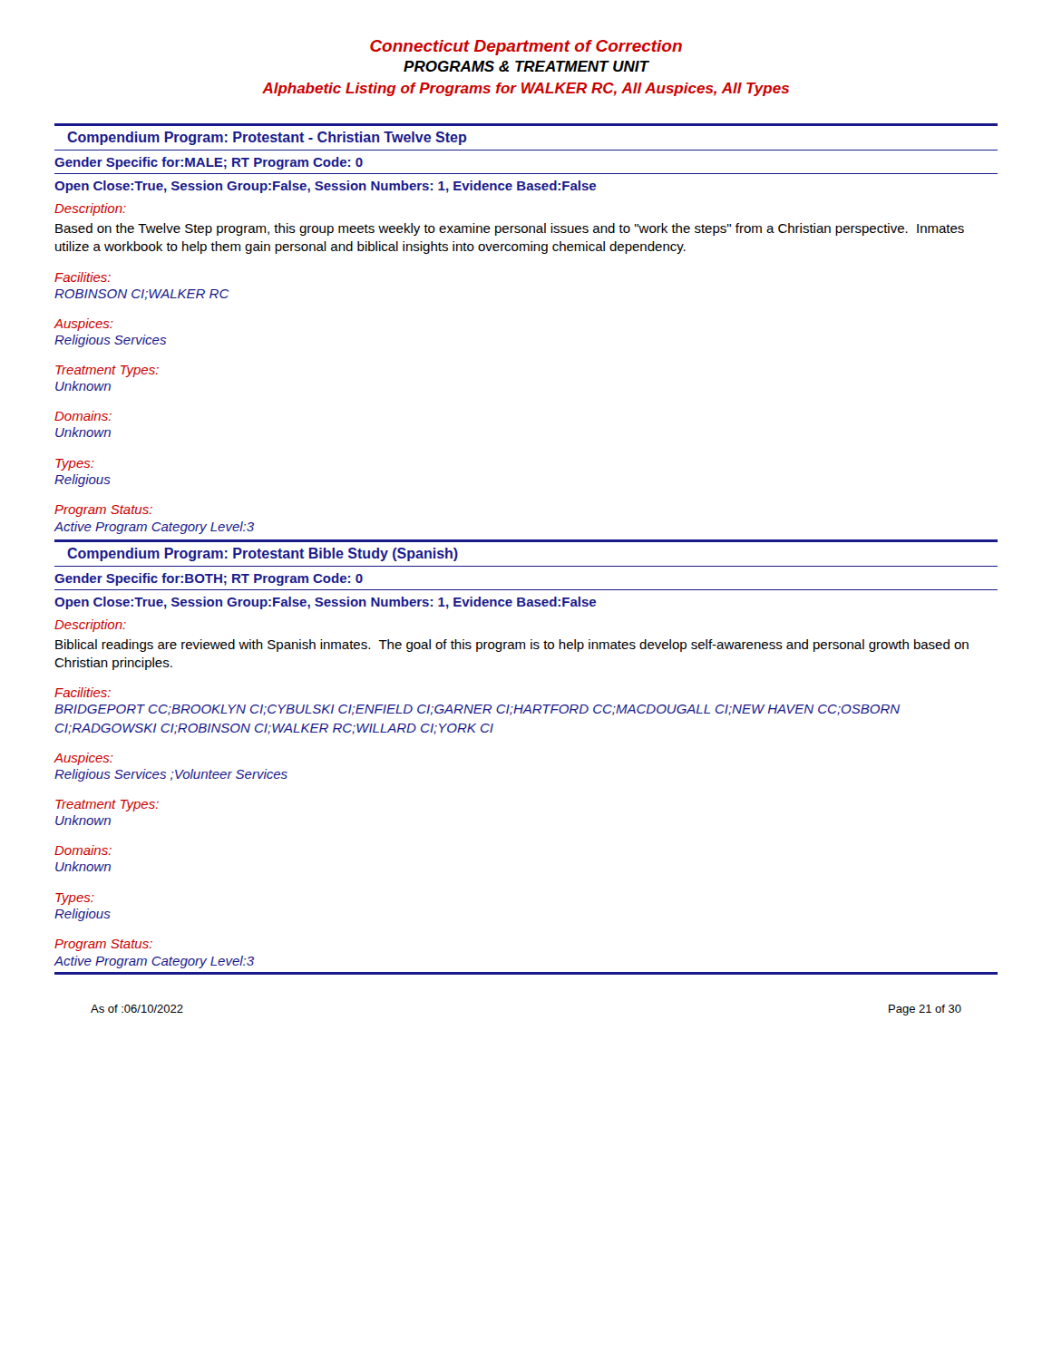Connecticut Department of Correction
PROGRAMS & TREATMENT UNIT
Alphabetic Listing of Programs for WALKER RC, All Auspices, All Types
Compendium Program: Protestant - Christian Twelve Step
Gender Specific for:MALE; RT Program Code: 0
Open Close:True, Session Group:False, Session Numbers: 1, Evidence Based:False
Description:
Based on the Twelve Step program, this group meets weekly to examine personal issues and to "work the steps" from a Christian perspective. Inmates utilize a workbook to help them gain personal and biblical insights into overcoming chemical dependency.
Facilities:
ROBINSON CI;WALKER RC
Auspices:
Religious Services
Treatment Types:
Unknown
Domains:
Unknown
Types:
Religious
Program Status:
Active Program Category Level:3
Compendium Program: Protestant Bible Study (Spanish)
Gender Specific for:BOTH; RT Program Code: 0
Open Close:True, Session Group:False, Session Numbers: 1, Evidence Based:False
Description:
Biblical readings are reviewed with Spanish inmates. The goal of this program is to help inmates develop self-awareness and personal growth based on Christian principles.
Facilities:
BRIDGEPORT CC;BROOKLYN CI;CYBULSKI CI;ENFIELD CI;GARNER CI;HARTFORD CC;MACDOUGALL CI;NEW HAVEN CC;OSBORN CI;RADGOWSKI CI;ROBINSON CI;WALKER RC;WILLARD CI;YORK CI
Auspices:
Religious Services ;Volunteer Services
Treatment Types:
Unknown
Domains:
Unknown
Types:
Religious
Program Status:
Active Program Category Level:3
As of :06/10/2022 Page 21 of 30